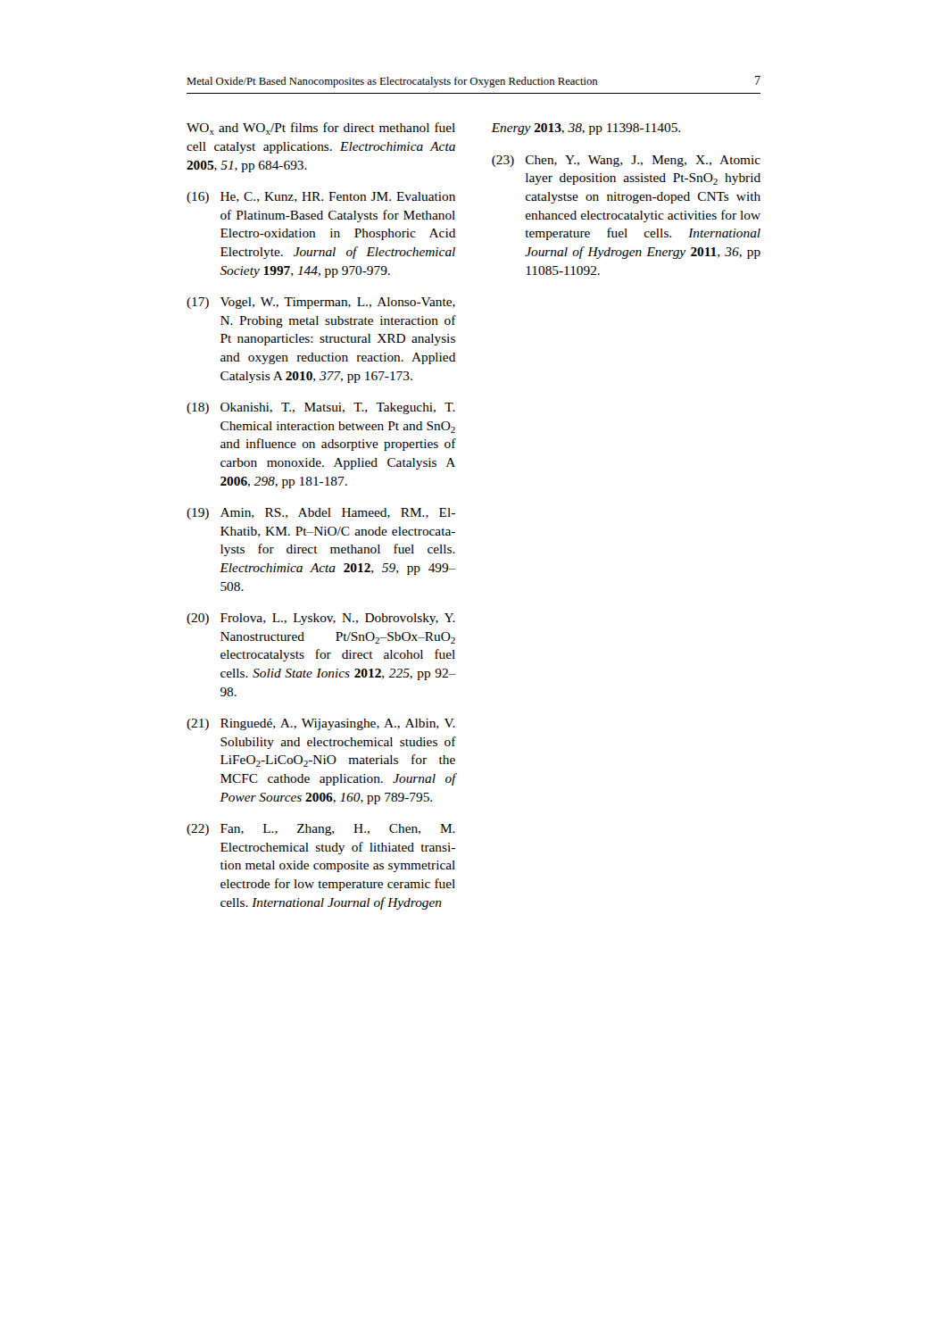Metal Oxide/Pt Based Nanocomposites as Electrocatalysts for Oxygen Reduction Reaction 7
WOx and WOx/Pt films for direct methanol fuel cell catalyst applications. Electrochimica Acta 2005, 51, pp 684-693.
(16) He, C., Kunz, HR. Fenton JM. Evaluation of Platinum‐Based Catalysts for Methanol Electro‐oxidation in Phosphoric Acid Electrolyte. Journal of Electrochemical Society 1997, 144, pp 970-979.
(17) Vogel, W., Timperman, L., Alonso-Vante, N. Probing metal substrate interaction of Pt nanoparticles: structural XRD analysis and oxygen reduction reaction. Applied Catalysis A 2010, 377, pp 167-173.
(18) Okanishi, T., Matsui, T., Takeguchi, T. Chemical interaction between Pt and SnO2 and influence on adsorptive properties of carbon monoxide. Applied Catalysis A 2006, 298, pp 181-187.
(19) Amin, RS., Abdel Hameed, RM., El-Khatib, KM. Pt–NiO/C anode electrocatalysts for direct methanol fuel cells. Electrochimica Acta 2012, 59, pp 499–508.
(20) Frolova, L., Lyskov, N., Dobrovolsky, Y. Nanostructured Pt/SnO2–SbOx–RuO2 electrocatalysts for direct alcohol fuel cells. Solid State Ionics 2012, 225, pp 92–98.
(21) Ringuedé, A., Wijayasinghe, A., Albin, V. Solubility and electrochemical studies of LiFeO2-LiCoO2-NiO materials for the MCFC cathode application. Journal of Power Sources 2006, 160, pp 789-795.
(22) Fan, L., Zhang, H., Chen, M. Electrochemical study of lithiated transition metal oxide composite as symmetrical electrode for low temperature ceramic fuel cells. International Journal of Hydrogen
Energy 2013, 38, pp 11398-11405.
(23) Chen, Y., Wang, J., Meng, X., Atomic layer deposition assisted Pt-SnO2 hybrid catalystse on nitrogen-doped CNTs with enhanced electrocatalytic activities for low temperature fuel cells. International Journal of Hydrogen Energy 2011, 36, pp 11085-11092.